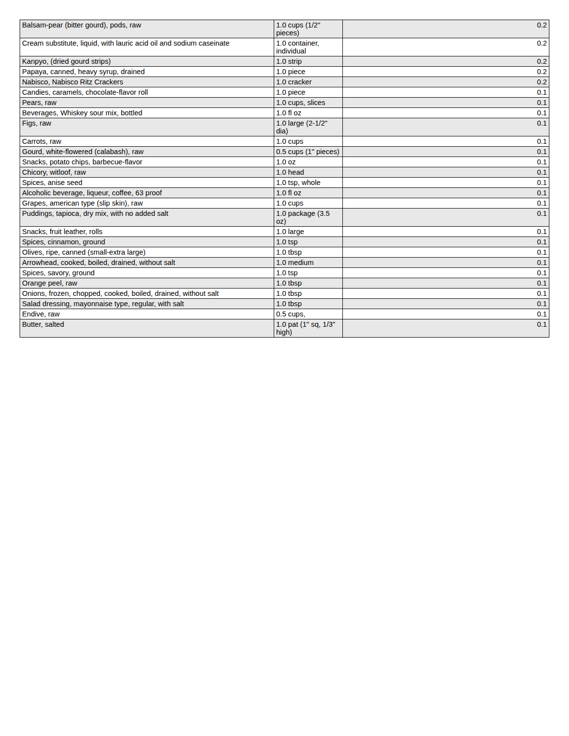| Balsam-pear (bitter gourd), pods, raw | 1.0 cups (1/2" pieces) | 0.2 |
| Cream substitute, liquid, with lauric acid oil and sodium caseinate | 1.0 container, individual | 0.2 |
| Kanpyo, (dried gourd strips) | 1.0 strip | 0.2 |
| Papaya, canned, heavy syrup, drained | 1.0 piece | 0.2 |
| Nabisco, Nabisco Ritz Crackers | 1.0 cracker | 0.2 |
| Candies, caramels, chocolate-flavor roll | 1.0 piece | 0.1 |
| Pears, raw | 1.0 cups, slices | 0.1 |
| Beverages, Whiskey sour mix, bottled | 1.0 fl oz | 0.1 |
| Figs, raw | 1.0 large (2-1/2" dia) | 0.1 |
| Carrots, raw | 1.0 cups | 0.1 |
| Gourd, white-flowered (calabash), raw | 0.5 cups (1" pieces) | 0.1 |
| Snacks, potato chips, barbecue-flavor | 1.0 oz | 0.1 |
| Chicory, witloof, raw | 1.0 head | 0.1 |
| Spices, anise seed | 1.0 tsp, whole | 0.1 |
| Alcoholic beverage, liqueur, coffee, 63 proof | 1.0 fl oz | 0.1 |
| Grapes, american type (slip skin), raw | 1.0 cups | 0.1 |
| Puddings, tapioca, dry mix, with no added salt | 1.0 package (3.5 oz) | 0.1 |
| Snacks, fruit leather, rolls | 1.0 large | 0.1 |
| Spices, cinnamon, ground | 1.0 tsp | 0.1 |
| Olives, ripe, canned (small-extra large) | 1.0 tbsp | 0.1 |
| Arrowhead, cooked, boiled, drained, without salt | 1.0 medium | 0.1 |
| Spices, savory, ground | 1.0 tsp | 0.1 |
| Orange peel, raw | 1.0 tbsp | 0.1 |
| Onions, frozen, chopped, cooked, boiled, drained, without salt | 1.0 tbsp | 0.1 |
| Salad dressing, mayonnaise type, regular, with salt | 1.0 tbsp | 0.1 |
| Endive, raw | 0.5 cups, | 0.1 |
| Butter, salted | 1.0 pat (1" sq, 1/3" high) | 0.1 |